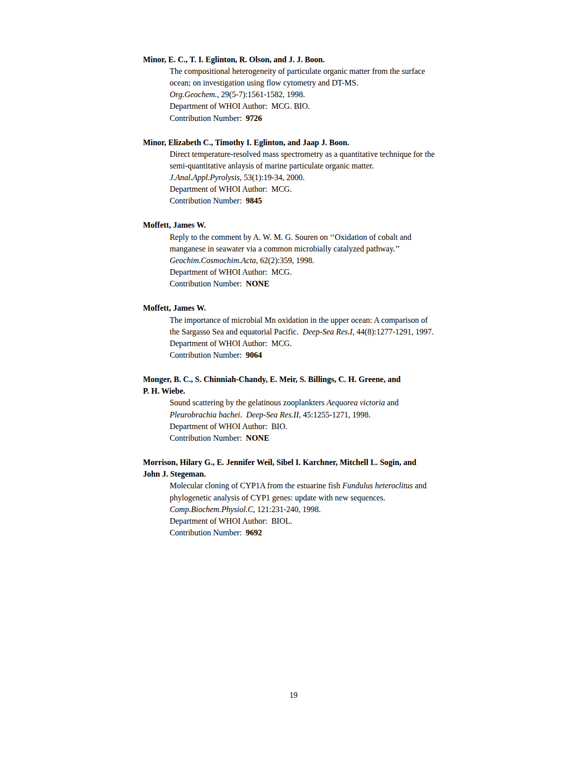Minor, E. C., T. I. Eglinton, R. Olson, and J. J. Boon.
The compositional heterogeneity of particulate organic matter from the surface
ocean; on investigation using flow cytometry and DT-MS.
Org.Geochem., 29(5-7):1561-1582, 1998.
Department of WHOI Author: MCG. BIO.
Contribution Number: 9726
Minor, Elizabeth C., Timothy I. Eglinton, and Jaap J. Boon.
Direct temperature-resolved mass spectrometry as a quantitative technique for the
semi-quantitative anlaysis of marine particulate organic matter.
J.Anal.Appl.Pyrolysis, 53(1):19-34, 2000.
Department of WHOI Author: MCG.
Contribution Number: 9845
Moffett, James W.
Reply to the comment by A. W. M. G. Souren on ‘‘Oxidation of cobalt and
manganese in seawater via a common microbially catalyzed pathway.’’
Geochim.Cosmochim.Acta, 62(2):359, 1998.
Department of WHOI Author: MCG.
Contribution Number: NONE
Moffett, James W.
The importance of microbial Mn oxidation in the upper ocean: A comparison of
the Sargasso Sea and equatorial Pacific. Deep-Sea Res.I, 44(8):1277-1291, 1997.
Department of WHOI Author: MCG.
Contribution Number: 9064
Monger, B. C., S. Chinniah-Chandy, E. Meir, S. Billings, C. H. Greene, and
P. H. Wiebe.
Sound scattering by the gelatinous zooplankters Aequorea victoria and
Pleurobrachia bachei. Deep-Sea Res.II, 45:1255-1271, 1998.
Department of WHOI Author: BIO.
Contribution Number: NONE
Morrison, Hilary G., E. Jennifer Weil, Sibel I. Karchner, Mitchell L. Sogin, and
John J. Stegeman.
Molecular cloning of CYP1A from the estuarine fish Fundulus heteroclitus and
phylogenetic analysis of CYP1 genes: update with new sequences.
Comp.Biochem.Physiol.C, 121:231-240, 1998.
Department of WHOI Author: BIOL.
Contribution Number: 9692
19